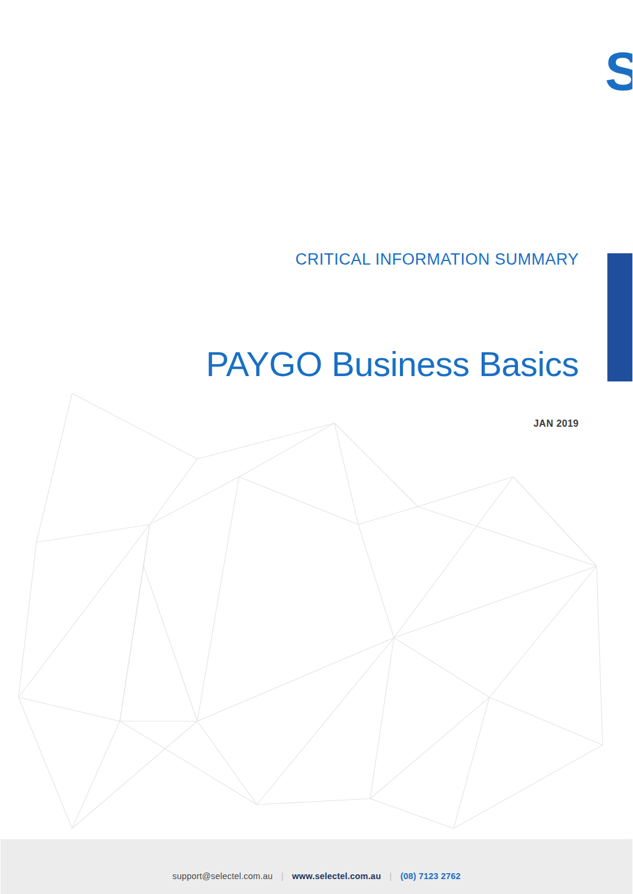S
CRITICAL INFORMATION SUMMARY
PAYGO Business Basics
JAN 2019
support@selectel.com.au | www.selectel.com.au | (08) 7123 2762